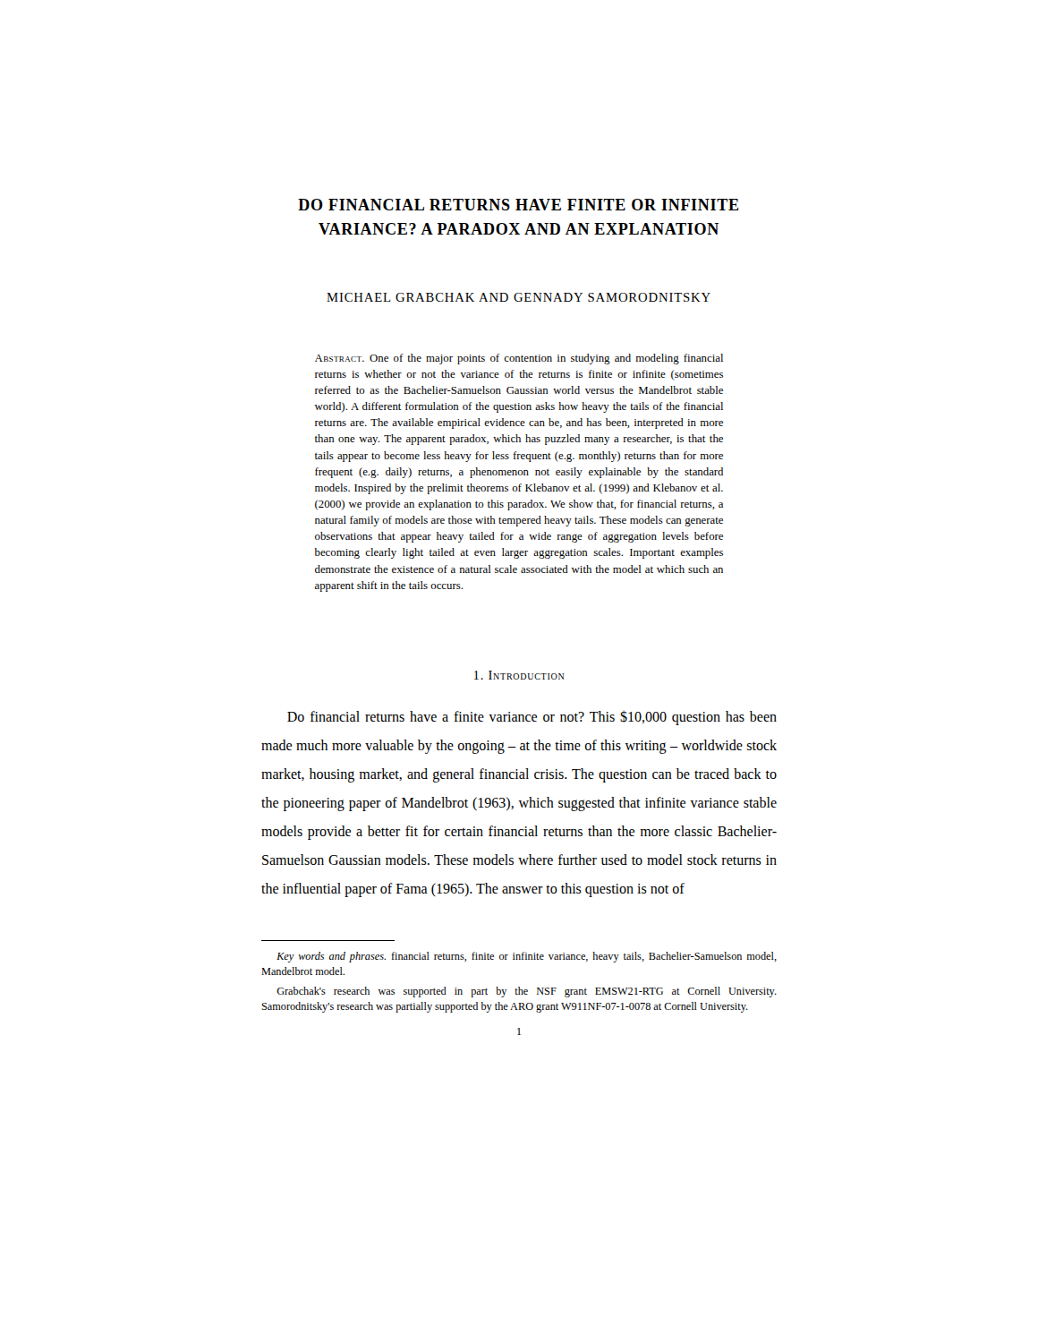Do financial returns have finite or infinite
variance? A paradox and an explanation
Michael Grabchak and Gennady Samorodnitsky
Abstract. One of the major points of contention in studying and modeling financial returns is whether or not the variance of the returns is finite or infinite (sometimes referred to as the Bachelier-Samuelson Gaussian world versus the Mandelbrot stable world). A different formulation of the question asks how heavy the tails of the financial returns are. The available empirical evidence can be, and has been, interpreted in more than one way. The apparent paradox, which has puzzled many a researcher, is that the tails appear to become less heavy for less frequent (e.g. monthly) returns than for more frequent (e.g. daily) returns, a phenomenon not easily explainable by the standard models. Inspired by the prelimit theorems of Klebanov et al. (1999) and Klebanov et al. (2000) we provide an explanation to this paradox. We show that, for financial returns, a natural family of models are those with tempered heavy tails. These models can generate observations that appear heavy tailed for a wide range of aggregation levels before becoming clearly light tailed at even larger aggregation scales. Important examples demonstrate the existence of a natural scale associated with the model at which such an apparent shift in the tails occurs.
1. Introduction
Do financial returns have a finite variance or not? This $10,000 question has been made much more valuable by the ongoing – at the time of this writing – worldwide stock market, housing market, and general financial crisis. The question can be traced back to the pioneering paper of Mandelbrot (1963), which suggested that infinite variance stable models provide a better fit for certain financial returns than the more classic Bachelier-Samuelson Gaussian models. These models where further used to model stock returns in the influential paper of Fama (1965). The answer to this question is not of
Key words and phrases. financial returns, finite or infinite variance, heavy tails, Bachelier-Samuelson model, Mandelbrot model.
Grabchak's research was supported in part by the NSF grant EMSW21-RTG at Cornell University. Samorodnitsky's research was partially supported by the ARO grant W911NF-07-1-0078 at Cornell University.
1